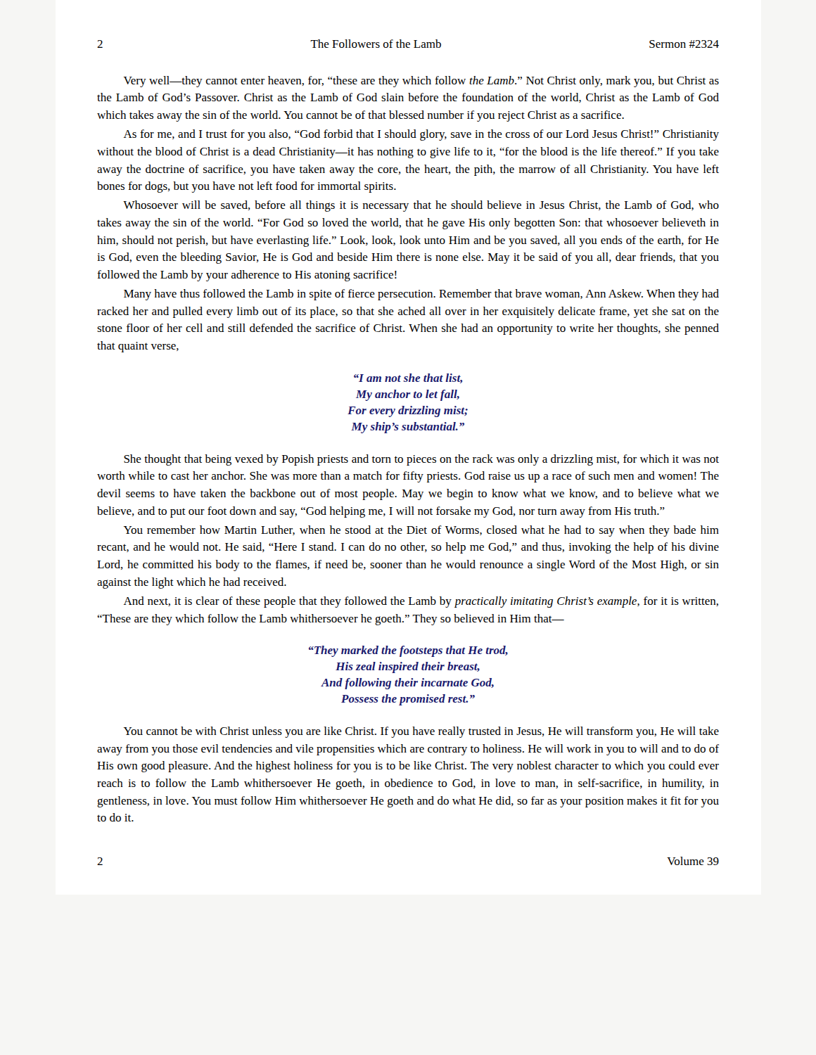2 The Followers of the Lamb Sermon #2324
Very well—they cannot enter heaven, for, “these are they which follow the Lamb.” Not Christ only, mark you, but Christ as the Lamb of God’s Passover. Christ as the Lamb of God slain before the foundation of the world, Christ as the Lamb of God which takes away the sin of the world. You cannot be of that blessed number if you reject Christ as a sacrifice.
As for me, and I trust for you also, “God forbid that I should glory, save in the cross of our Lord Jesus Christ!” Christianity without the blood of Christ is a dead Christianity—it has nothing to give life to it, “for the blood is the life thereof.” If you take away the doctrine of sacrifice, you have taken away the core, the heart, the pith, the marrow of all Christianity. You have left bones for dogs, but you have not left food for immortal spirits.
Whosoever will be saved, before all things it is necessary that he should believe in Jesus Christ, the Lamb of God, who takes away the sin of the world. “For God so loved the world, that he gave His only begotten Son: that whosoever believeth in him, should not perish, but have everlasting life.” Look, look, look unto Him and be you saved, all you ends of the earth, for He is God, even the bleeding Savior, He is God and beside Him there is none else. May it be said of you all, dear friends, that you followed the Lamb by your adherence to His atoning sacrifice!
Many have thus followed the Lamb in spite of fierce persecution. Remember that brave woman, Ann Askew. When they had racked her and pulled every limb out of its place, so that she ached all over in her exquisitely delicate frame, yet she sat on the stone floor of her cell and still defended the sacrifice of Christ. When she had an opportunity to write her thoughts, she penned that quaint verse,
“I am not she that list,
My anchor to let fall,
For every drizzling mist;
My ship’s substantial.”
She thought that being vexed by Popish priests and torn to pieces on the rack was only a drizzling mist, for which it was not worth while to cast her anchor. She was more than a match for fifty priests. God raise us up a race of such men and women! The devil seems to have taken the backbone out of most people. May we begin to know what we know, and to believe what we believe, and to put our foot down and say, “God helping me, I will not forsake my God, nor turn away from His truth.”
You remember how Martin Luther, when he stood at the Diet of Worms, closed what he had to say when they bade him recant, and he would not. He said, “Here I stand. I can do no other, so help me God,” and thus, invoking the help of his divine Lord, he committed his body to the flames, if need be, sooner than he would renounce a single Word of the Most High, or sin against the light which he had received.
And next, it is clear of these people that they followed the Lamb by practically imitating Christ’s example, for it is written, “These are they which follow the Lamb whithersoever he goeth.” They so believed in Him that—
“They marked the footsteps that He trod,
His zeal inspired their breast,
And following their incarnate God,
Possess the promised rest.”
You cannot be with Christ unless you are like Christ. If you have really trusted in Jesus, He will transform you, He will take away from you those evil tendencies and vile propensities which are contrary to holiness. He will work in you to will and to do of His own good pleasure. And the highest holiness for you is to be like Christ. The very noblest character to which you could ever reach is to follow the Lamb whithersoever He goeth, in obedience to God, in love to man, in self-sacrifice, in humility, in gentleness, in love. You must follow Him whithersoever He goeth and do what He did, so far as your position makes it fit for you to do it.
2 Volume 39